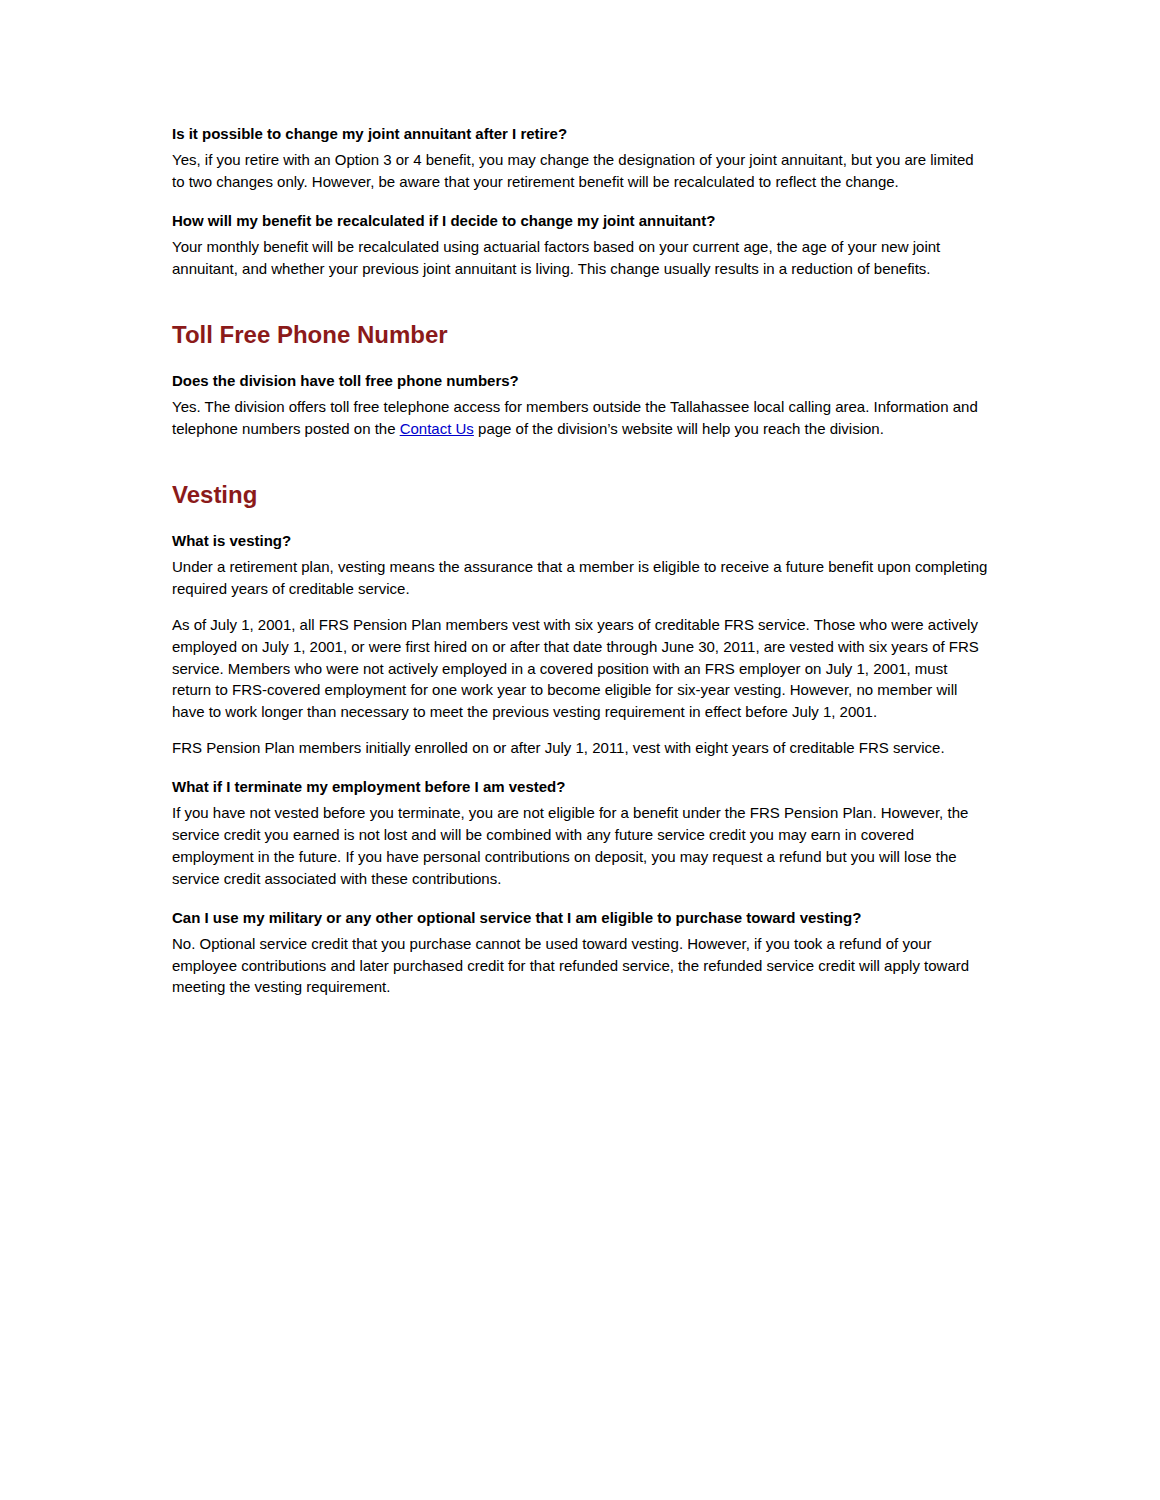Is it possible to change my joint annuitant after I retire?
Yes, if you retire with an Option 3 or 4 benefit, you may change the designation of your joint annuitant, but you are limited to two changes only. However, be aware that your retirement benefit will be recalculated to reflect the change.
How will my benefit be recalculated if I decide to change my joint annuitant?
Your monthly benefit will be recalculated using actuarial factors based on your current age, the age of your new joint annuitant, and whether your previous joint annuitant is living. This change usually results in a reduction of benefits.
Toll Free Phone Number
Does the division have toll free phone numbers?
Yes. The division offers toll free telephone access for members outside the Tallahassee local calling area. Information and telephone numbers posted on the Contact Us page of the division’s website will help you reach the division.
Vesting
What is vesting?
Under a retirement plan, vesting means the assurance that a member is eligible to receive a future benefit upon completing required years of creditable service.
As of July 1, 2001, all FRS Pension Plan members vest with six years of creditable FRS service. Those who were actively employed on July 1, 2001, or were first hired on or after that date through June 30, 2011, are vested with six years of FRS service. Members who were not actively employed in a covered position with an FRS employer on July 1, 2001, must return to FRS-covered employment for one work year to become eligible for six-year vesting. However, no member will have to work longer than necessary to meet the previous vesting requirement in effect before July 1, 2001.
FRS Pension Plan members initially enrolled on or after July 1, 2011, vest with eight years of creditable FRS service.
What if I terminate my employment before I am vested?
If you have not vested before you terminate, you are not eligible for a benefit under the FRS Pension Plan. However, the service credit you earned is not lost and will be combined with any future service credit you may earn in covered employment in the future. If you have personal contributions on deposit, you may request a refund but you will lose the service credit associated with these contributions.
Can I use my military or any other optional service that I am eligible to purchase toward vesting?
No. Optional service credit that you purchase cannot be used toward vesting. However, if you took a refund of your employee contributions and later purchased credit for that refunded service, the refunded service credit will apply toward meeting the vesting requirement.